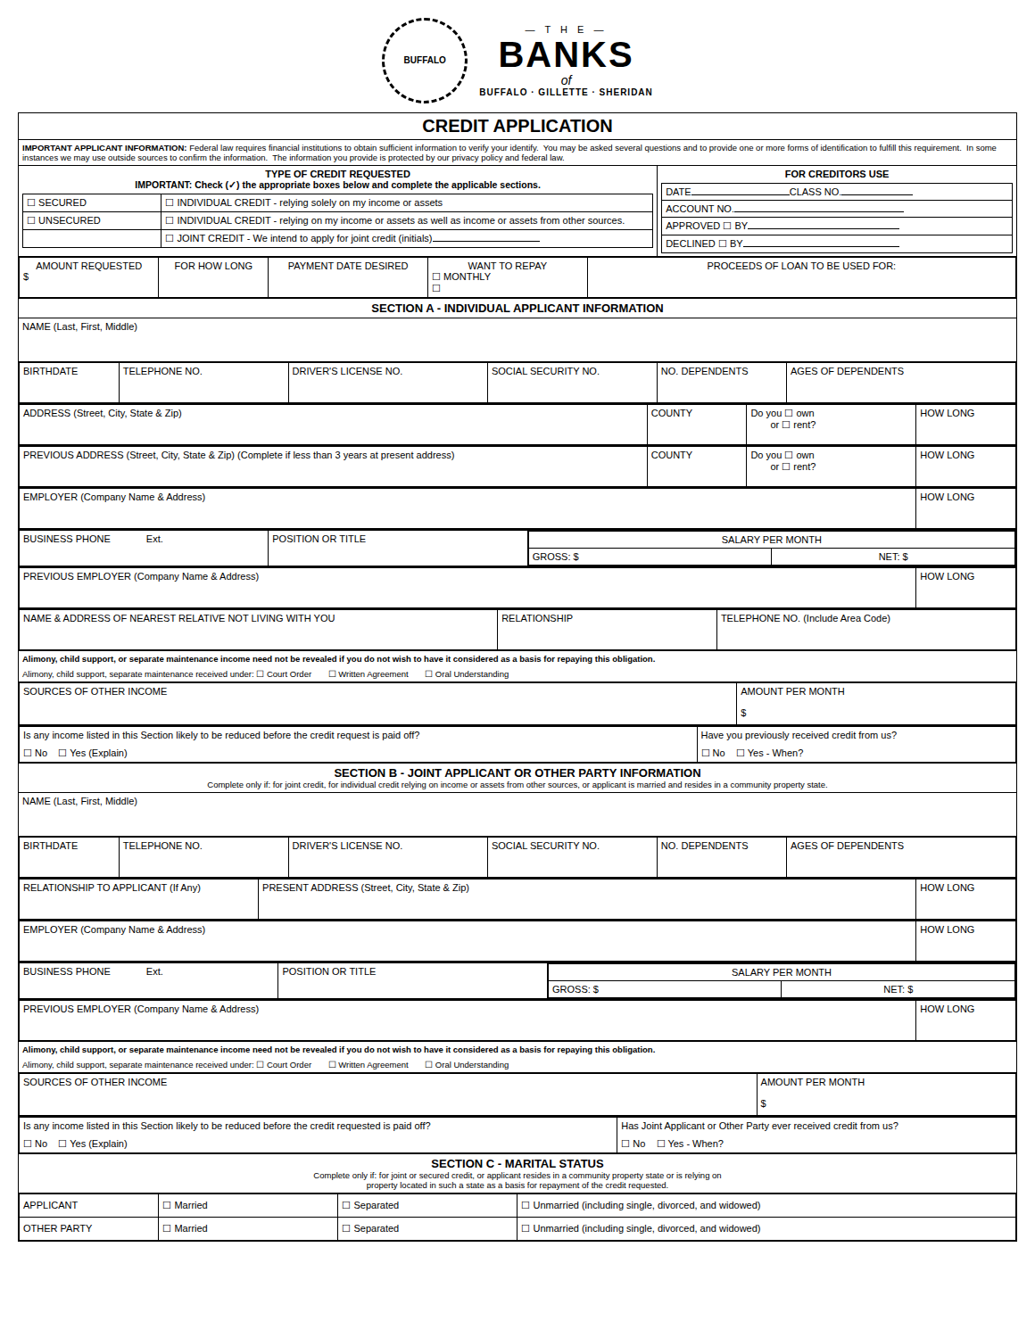BUFFALO
— T H E —
BANKS
of
BUFFALO · GILLETTE · SHERIDAN
| CREDIT APPLICATION |
| IMPORTANT APPLICANT INFORMATION: Federal law requires financial institutions to obtain sufficient information to verify your identify. You may be asked several questions and to provide one or more forms of identification to fulfill this requirement. In some instances we may use outside sources to confirm the information. The information you provide is protected by our privacy policy and federal law. |
| TYPE OF CREDIT REQUESTED IMPORTANT: Check (✓) the appropriate boxes below and complete the applicable sections. / ☐ SECURED / ☐ INDIVIDUAL CREDIT - relying solely on my income or assets / / ☐ UNSECURED / ☐ INDIVIDUAL CREDIT - relying on my income or assets as well as income or assets from other sources. / / / ☐ JOINT CREDIT - We intend to apply for joint credit (initials) / | FOR CREDITORS USE / DATE CLASS NO. / / ACCOUNT NO. / / APPROVED ☐ BY / / DECLINED ☐ BY / |
| / AMOUNT REQUESTED $ / FOR HOW LONG / PAYMENT DATE DESIRED / WANT TO REPAY ☐ MONTHLY ☐ / PROCEEDS OF LOAN TO BE USED FOR: / |
| SECTION A - INDIVIDUAL APPLICANT INFORMATION |
| NAME (Last, First, Middle) |
| / BIRTHDATE / TELEPHONE NO. / DRIVER'S LICENSE NO. / SOCIAL SECURITY NO. / NO. DEPENDENTS / AGES OF DEPENDENTS / |
| / ADDRESS (Street, City, State & Zip) / COUNTY / Do you ☐ own or ☐ rent? / HOW LONG / |
| / PREVIOUS ADDRESS (Street, City, State & Zip) (Complete if less than 3 years at present address) / COUNTY / Do you ☐ own or ☐ rent? / HOW LONG / |
| / EMPLOYER (Company Name & Address) / HOW LONG / |
| / BUSINESS PHONE Ext. / POSITION OR TITLE / / SALARY PER MONTH / / GROSS: $ / NET: $ / / |
| / PREVIOUS EMPLOYER (Company Name & Address) / HOW LONG / |
| / NAME & ADDRESS OF NEAREST RELATIVE NOT LIVING WITH YOU / RELATIONSHIP / TELEPHONE NO. (Include Area Code) / |
| Alimony, child support, or separate maintenance income need not be revealed if you do not wish to have it considered as a basis for repaying this obligation. Alimony, child support, separate maintenance received under: ☐ Court Order ☐ Written Agreement ☐ Oral Understanding |
| / SOURCES OF OTHER INCOME / AMOUNT PER MONTH $ / |
| / Is any income listed in this Section likely to be reduced before the credit request is paid off? ☐ No ☐ Yes (Explain) / Have you previously received credit from us? ☐ No ☐ Yes - When? / |
| SECTION B - JOINT APPLICANT OR OTHER PARTY INFORMATION Complete only if: for joint credit, for individual credit relying on income or assets from other sources, or applicant is married and resides in a community property state. |
| NAME (Last, First, Middle) |
| / BIRTHDATE / TELEPHONE NO. / DRIVER'S LICENSE NO. / SOCIAL SECURITY NO. / NO. DEPENDENTS / AGES OF DEPENDENTS / |
| / RELATIONSHIP TO APPLICANT (If Any) / PRESENT ADDRESS (Street, City, State & Zip) / HOW LONG / |
| / EMPLOYER (Company Name & Address) / HOW LONG / |
| / BUSINESS PHONE Ext. / POSITION OR TITLE / / SALARY PER MONTH / / GROSS: $ / NET: $ / / |
| / PREVIOUS EMPLOYER (Company Name & Address) / HOW LONG / |
| Alimony, child support, or separate maintenance income need not be revealed if you do not wish to have it considered as a basis for repaying this obligation. Alimony, child support, separate maintenance received under: ☐ Court Order ☐ Written Agreement ☐ Oral Understanding |
| / SOURCES OF OTHER INCOME / AMOUNT PER MONTH $ / |
| / Is any income listed in this Section likely to be reduced before the credit requested is paid off? ☐ No ☐ Yes (Explain) / Has Joint Applicant or Other Party ever received credit from us? ☐ No ☐ Yes - When? / |
| SECTION C - MARITAL STATUS Complete only if: for joint or secured credit, or applicant resides in a community property state or is relying on property located in such a state as a basis for repayment of the credit requested. |
| / APPLICANT / ☐ Married / ☐ Separated / ☐ Unmarried (including single, divorced, and widowed) / / OTHER PARTY / ☐ Married / ☐ Separated / ☐ Unmarried (including single, divorced, and widowed) / |